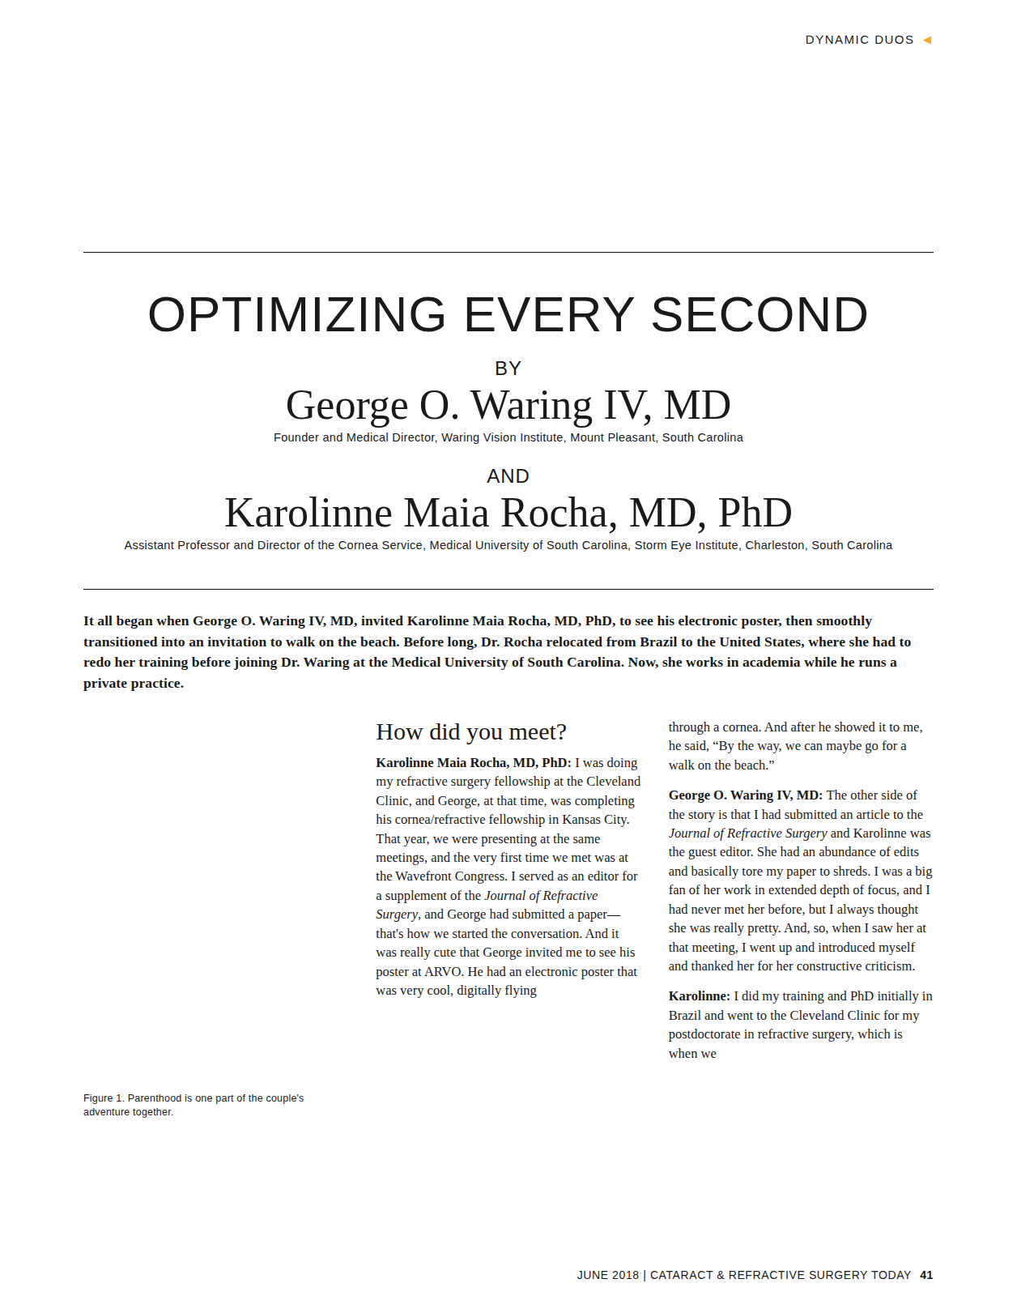DYNAMIC DUOS ◀
Optimizing Every Second
BY
George O. Waring IV, MD
Founder and Medical Director, Waring Vision Institute, Mount Pleasant, South Carolina
AND
Karolinne Maia Rocha, MD, PhD
Assistant Professor and Director of the Cornea Service, Medical University of South Carolina, Storm Eye Institute, Charleston, South Carolina
It all began when George O. Waring IV, MD, invited Karolinne Maia Rocha, MD, PhD, to see his electronic poster, then smoothly transitioned into an invitation to walk on the beach. Before long, Dr. Rocha relocated from Brazil to the United States, where she had to redo her training before joining Dr. Waring at the Medical University of South Carolina. Now, she works in academia while he runs a private practice.
Figure 1. Parenthood is one part of the couple's adventure together.
How did you meet?
Karolinne Maia Rocha, MD, PhD: I was doing my refractive surgery fellowship at the Cleveland Clinic, and George, at that time, was completing his cornea/refractive fellowship in Kansas City. That year, we were presenting at the same meetings, and the very first time we met was at the Wavefront Congress. I served as an editor for a supplement of the Journal of Refractive Surgery, and George had submitted a paper—that's how we started the conversation. And it was really cute that George invited me to see his poster at ARVO. He had an electronic poster that was very cool, digitally flying
through a cornea. And after he showed it to me, he said, “By the way, we can maybe go for a walk on the beach.”
George O. Waring IV, MD: The other side of the story is that I had submitted an article to the Journal of Refractive Surgery and Karolinne was the guest editor. She had an abundance of edits and basically tore my paper to shreds. I was a big fan of her work in extended depth of focus, and I had never met her before, but I always thought she was really pretty. And, so, when I saw her at that meeting, I went up and introduced myself and thanked her for her constructive criticism.
Karolinne: I did my training and PhD initially in Brazil and went to the Cleveland Clinic for my postdoctorate in refractive surgery, which is when we
JUNE 2018 | CATARACT & REFRACTIVE SURGERY TODAY 41